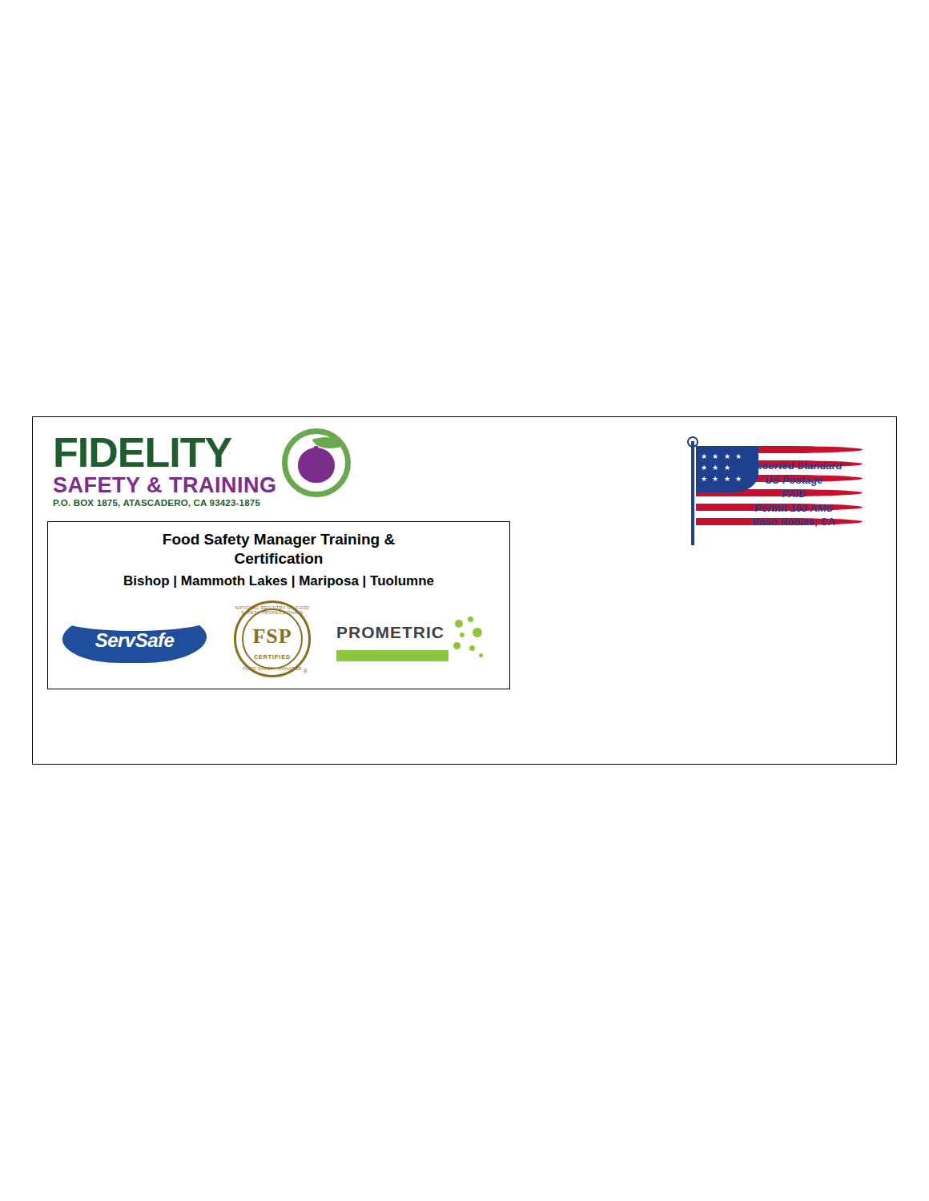FIDELITY
SAFETY & TRAINING
P.O. BOX 1875, ATASCADERO, CA 93423-1875
Food Safety Manager Training &
Certification
Bishop | Mammoth Lakes | Mariposa | Tuolumne
ServSafe TM
NATIONAL REGISTRY OF FOOD SAFETY PROFESSIONALS FSP CERTIFIED FOOD SAFETY MANAGER ®
PROMETRIC
Presorted Standard
US Postage
PAID
Permit 163 AMS
Paso Robles, CA